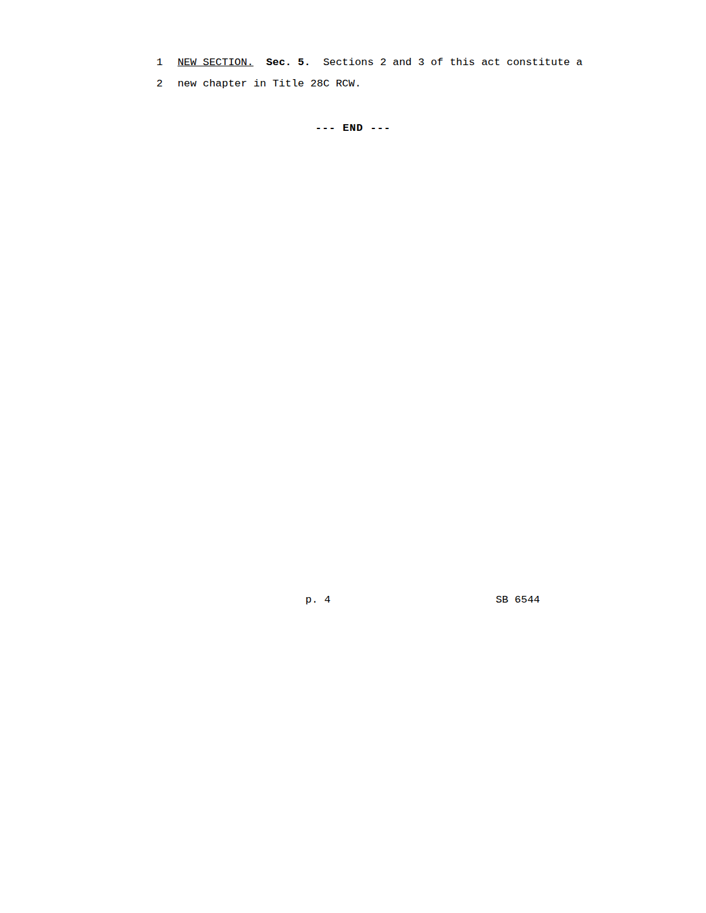1 NEW SECTION. Sec. 5. Sections 2 and 3 of this act constitute a
2 new chapter in Title 28C RCW.
--- END ---
p. 4 SB 6544